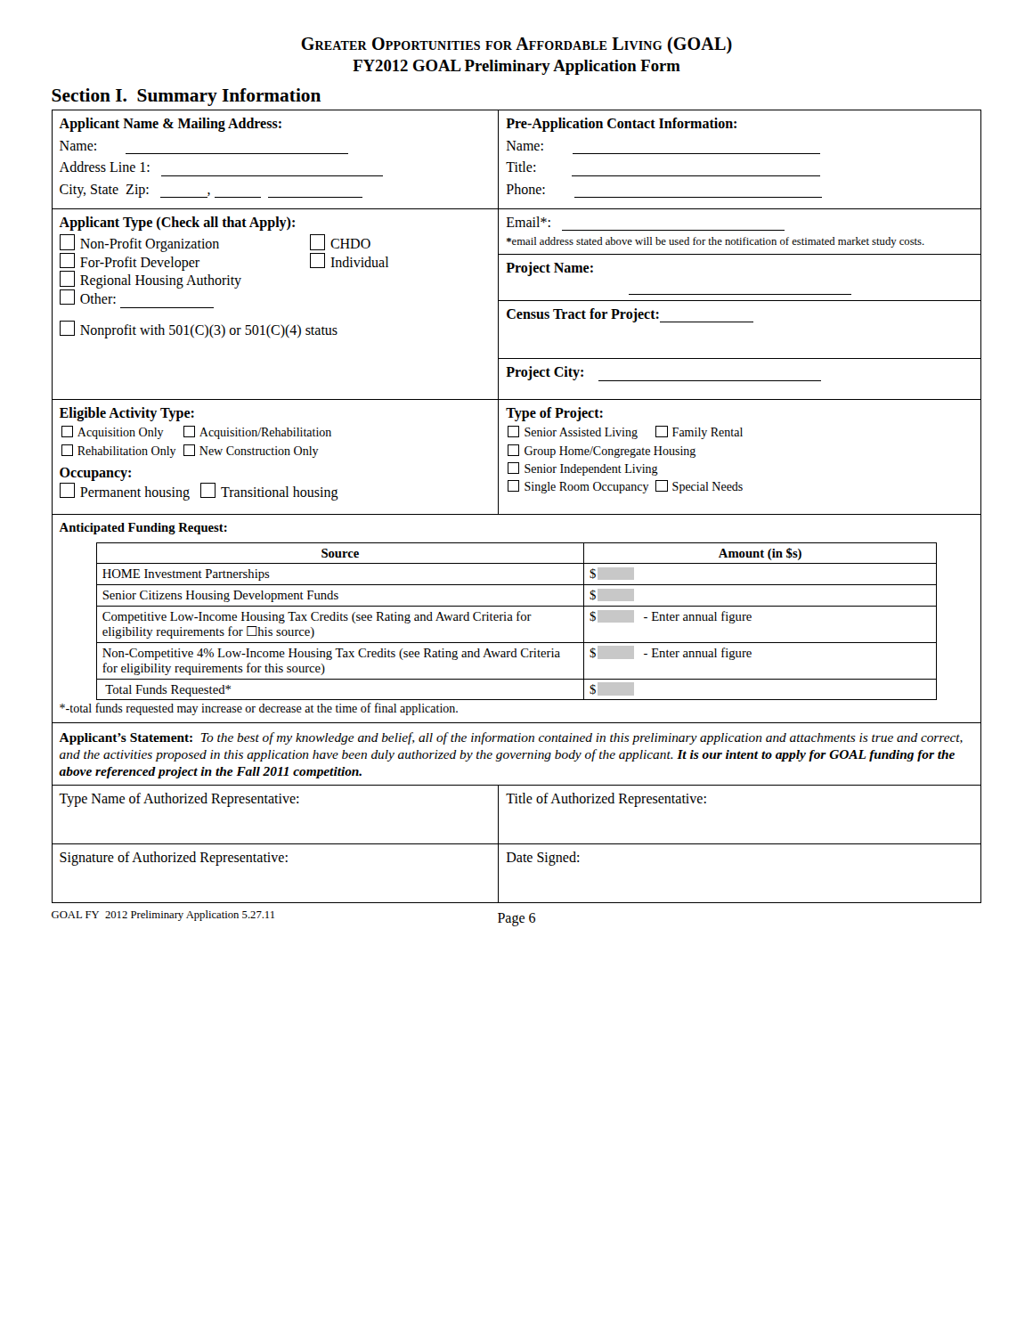Greater Opportunities for Affordable Living (GOAL)
FY2012 GOAL Preliminary Application Form
Section I. Summary Information
| Applicant Name & Mailing Address: Name: Address Line 1: City, State Zip: , | Pre-Application Contact Information: Name: Title: Phone: |
| Applicant Type (Check all that Apply): / Non-Profit Organization / CHDO / / For-Profit Developer / Individual / / Regional Housing Authority / / Other: / Nonprofit with 501(C)(3) or 501(C)(4) status | Email*: * email address stated above will be used for the notification of estimated market study costs. Project Name: Census Tract for Project: |
| Project City: |
| Eligible Activity Type: / Acquisition Only / Acquisition/Rehabilitation / / Rehabilitation Only / New Construction Only / Occupancy: Permanent housing Transitional housing | Type of Project: / Senior Assisted Living / Family Rental / / Group Home/Congregate Housing / / Senior Independent Living / / Single Room Occupancy / Special Needs / |
| Anticipated Funding Request: / Source / Amount (in $s) / / --- / --- / / HOME Investment Partnerships / $ / / Senior Citizens Housing Development Funds / $ / / Competitive Low-Income Housing Tax Credits (see Rating and Award Criteria for eligibility requirements for ☐his source) / $ - Enter annual figure / / Non-Competitive 4% Low-Income Housing Tax Credits (see Rating and Award Criteria for eligibility requirements for this source) / $ - Enter annual figure / / Total Funds Requested* / $ / *-total funds requested may increase or decrease at the time of final application. |
| Applicant’s Statement: To the best of my knowledge and belief, all of the information contained in this preliminary application and attachments is true and correct, and the activities proposed in this application have been duly authorized by the governing body of the applicant. It is our intent to apply for GOAL funding for the above referenced project in the Fall 2011 competition. |
| Type Name of Authorized Representative: | Title of Authorized Representative: |
| Signature of Authorized Representative: | Date Signed: |
GOAL FY 2012 Preliminary Application 5.27.11
Page 6